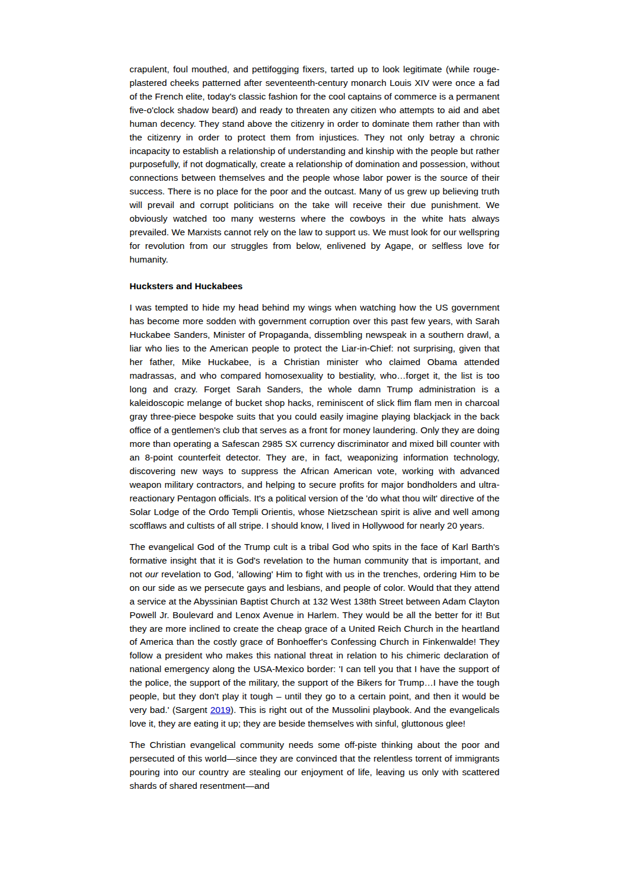crapulent, foul mouthed, and pettifogging fixers, tarted up to look legitimate (while rouge-plastered cheeks patterned after seventeenth-century monarch Louis XIV were once a fad of the French elite, today's classic fashion for the cool captains of commerce is a permanent five-o'clock shadow beard) and ready to threaten any citizen who attempts to aid and abet human decency. They stand above the citizenry in order to dominate them rather than with the citizenry in order to protect them from injustices. They not only betray a chronic incapacity to establish a relationship of understanding and kinship with the people but rather purposefully, if not dogmatically, create a relationship of domination and possession, without connections between themselves and the people whose labor power is the source of their success. There is no place for the poor and the outcast. Many of us grew up believing truth will prevail and corrupt politicians on the take will receive their due punishment. We obviously watched too many westerns where the cowboys in the white hats always prevailed. We Marxists cannot rely on the law to support us. We must look for our wellspring for revolution from our struggles from below, enlivened by Agape, or selfless love for humanity.
Hucksters and Huckabees
I was tempted to hide my head behind my wings when watching how the US government has become more sodden with government corruption over this past few years, with Sarah Huckabee Sanders, Minister of Propaganda, dissembling newspeak in a southern drawl, a liar who lies to the American people to protect the Liar-in-Chief: not surprising, given that her father, Mike Huckabee, is a Christian minister who claimed Obama attended madrassas, and who compared homosexuality to bestiality, who…forget it, the list is too long and crazy. Forget Sarah Sanders, the whole damn Trump administration is a kaleidoscopic melange of bucket shop hacks, reminiscent of slick flim flam men in charcoal gray three-piece bespoke suits that you could easily imagine playing blackjack in the back office of a gentlemen's club that serves as a front for money laundering. Only they are doing more than operating a Safescan 2985 SX currency discriminator and mixed bill counter with an 8-point counterfeit detector. They are, in fact, weaponizing information technology, discovering new ways to suppress the African American vote, working with advanced weapon military contractors, and helping to secure profits for major bondholders and ultra-reactionary Pentagon officials. It's a political version of the 'do what thou wilt' directive of the Solar Lodge of the Ordo Templi Orientis, whose Nietzschean spirit is alive and well among scofflaws and cultists of all stripe. I should know, I lived in Hollywood for nearly 20 years.
The evangelical God of the Trump cult is a tribal God who spits in the face of Karl Barth's formative insight that it is God's revelation to the human community that is important, and not our revelation to God, 'allowing' Him to fight with us in the trenches, ordering Him to be on our side as we persecute gays and lesbians, and people of color. Would that they attend a service at the Abyssinian Baptist Church at 132 West 138th Street between Adam Clayton Powell Jr. Boulevard and Lenox Avenue in Harlem. They would be all the better for it! But they are more inclined to create the cheap grace of a United Reich Church in the heartland of America than the costly grace of Bonhoeffer's Confessing Church in Finkenwalde! They follow a president who makes this national threat in relation to his chimeric declaration of national emergency along the USA-Mexico border: 'I can tell you that I have the support of the police, the support of the military, the support of the Bikers for Trump…I have the tough people, but they don't play it tough – until they go to a certain point, and then it would be very bad.' (Sargent 2019). This is right out of the Mussolini playbook. And the evangelicals love it, they are eating it up; they are beside themselves with sinful, gluttonous glee!
The Christian evangelical community needs some off-piste thinking about the poor and persecuted of this world—since they are convinced that the relentless torrent of immigrants pouring into our country are stealing our enjoyment of life, leaving us only with scattered shards of shared resentment—and